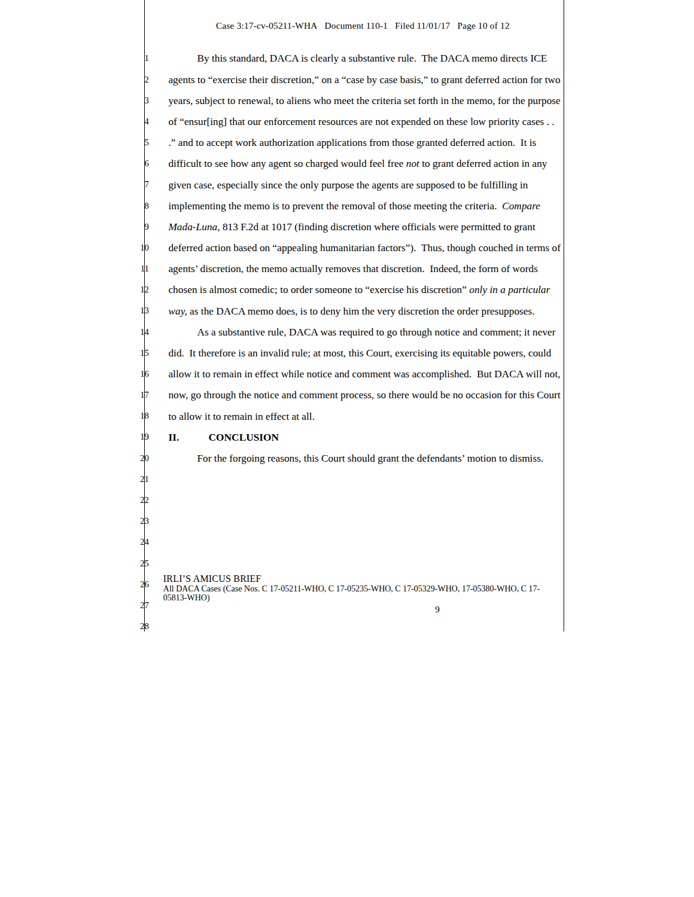Case 3:17-cv-05211-WHA Document 110-1 Filed 11/01/17 Page 10 of 12
1
2
3
4
5
6
7
8
9
10
11
12
13
14
15
16
17
18
19
20
21
22
23
24
25
26
27
28
By this standard, DACA is clearly a substantive rule. The DACA memo directs ICE agents to “exercise their discretion,” on a “case by case basis,” to grant deferred action for two years, subject to renewal, to aliens who meet the criteria set forth in the memo, for the purpose of “ensur[ing] that our enforcement resources are not expended on these low priority cases . . .” and to accept work authorization applications from those granted deferred action. It is difficult to see how any agent so charged would feel free not to grant deferred action in any given case, especially since the only purpose the agents are supposed to be fulfilling in implementing the memo is to prevent the removal of those meeting the criteria. Compare Mada-Luna, 813 F.2d at 1017 (finding discretion where officials were permitted to grant deferred action based on “appealing humanitarian factors”). Thus, though couched in terms of agents’ discretion, the memo actually removes that discretion. Indeed, the form of words chosen is almost comedic; to order someone to “exercise his discretion” only in a particular way, as the DACA memo does, is to deny him the very discretion the order presupposes.
As a substantive rule, DACA was required to go through notice and comment; it never did. It therefore is an invalid rule; at most, this Court, exercising its equitable powers, could allow it to remain in effect while notice and comment was accomplished. But DACA will not, now, go through the notice and comment process, so there would be no occasion for this Court to allow it to remain in effect at all.
II.
CONCLUSION
For the forgoing reasons, this Court should grant the defendants’ motion to dismiss.
IRLI’S AMICUS BRIEF
All DACA Cases (Case Nos. C 17-05211-WHO, C 17-05235-WHO, C 17-05329-WHO, 17-05380-WHO, C 17-05813-WHO)
9